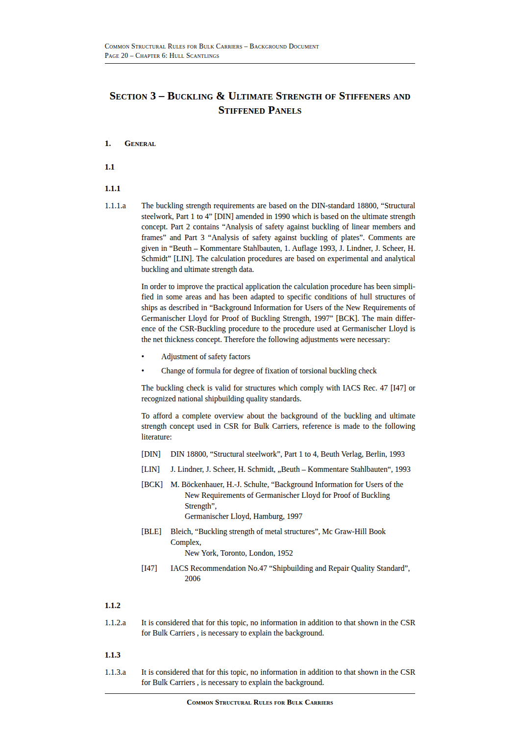Common Structural Rules for Bulk Carriers – Background Document Page 20 – Chapter 6: Hull Scantlings
Section 3 – Buckling & Ultimate Strength of Stiffeners and Stiffened Panels
1. General
1.1
1.1.1
1.1.1.a
The buckling strength requirements are based on the DIN-standard 18800, “Structural steelwork, Part 1 to 4” [DIN] amended in 1990 which is based on the ultimate strength concept. Part 2 contains “Analysis of safety against buckling of linear members and frames” and Part 3 “Analysis of safety against buckling of plates”. Comments are given in “Beuth – Kommentare Stahlbauten, 1. Auflage 1993, J. Lindner, J. Scheer, H. Schmidt” [LIN]. The calculation procedures are based on experimental and analytical buckling and ultimate strength data.
In order to improve the practical application the calculation procedure has been simplified in some areas and has been adapted to specific conditions of hull structures of ships as described in “Background Information for Users of the New Requirements of Germanischer Lloyd for Proof of Buckling Strength, 1997” [BCK]. The main difference of the CSR-Buckling procedure to the procedure used at Germanischer Lloyd is the net thickness concept. Therefore the following adjustments were necessary:
•Adjustment of safety factors
•Change of formula for degree of fixation of torsional buckling check
The buckling check is valid for structures which comply with IACS Rec. 47 [I47] or recognized national shipbuilding quality standards.
To afford a complete overview about the background of the buckling and ultimate strength concept used in CSR for Bulk Carriers, reference is made to the following literature:
[DIN] DIN 18800, “Structural steelwork”, Part 1 to 4, Beuth Verlag, Berlin, 1993
[LIN] J. Lindner, J. Scheer, H. Schmidt, „Beuth – Kommentare Stahlbauten“, 1993
[BCK] M. Böckenhauer, H.-J. Schulte, “Background Information for Users of theNew Requirements of Germanischer Lloyd for Proof of Buckling Strength”, Germanischer Lloyd, Hamburg, 1997
[BLE] Bleich, “Buckling strength of metal structures”, Mc Graw-Hill Book Complex,New York, Toronto, London, 1952
[I47] IACS Recommendation No.47 “Shipbuilding and Repair Quality Standard”,2006
1.1.2
1.1.2.a
It is considered that for this topic, no information in addition to that shown in the CSR for Bulk Carriers , is necessary to explain the background.
1.1.3
1.1.3.a
It is considered that for this topic, no information in addition to that shown in the CSR for Bulk Carriers , is necessary to explain the background.
Common Structural Rules for Bulk Carriers